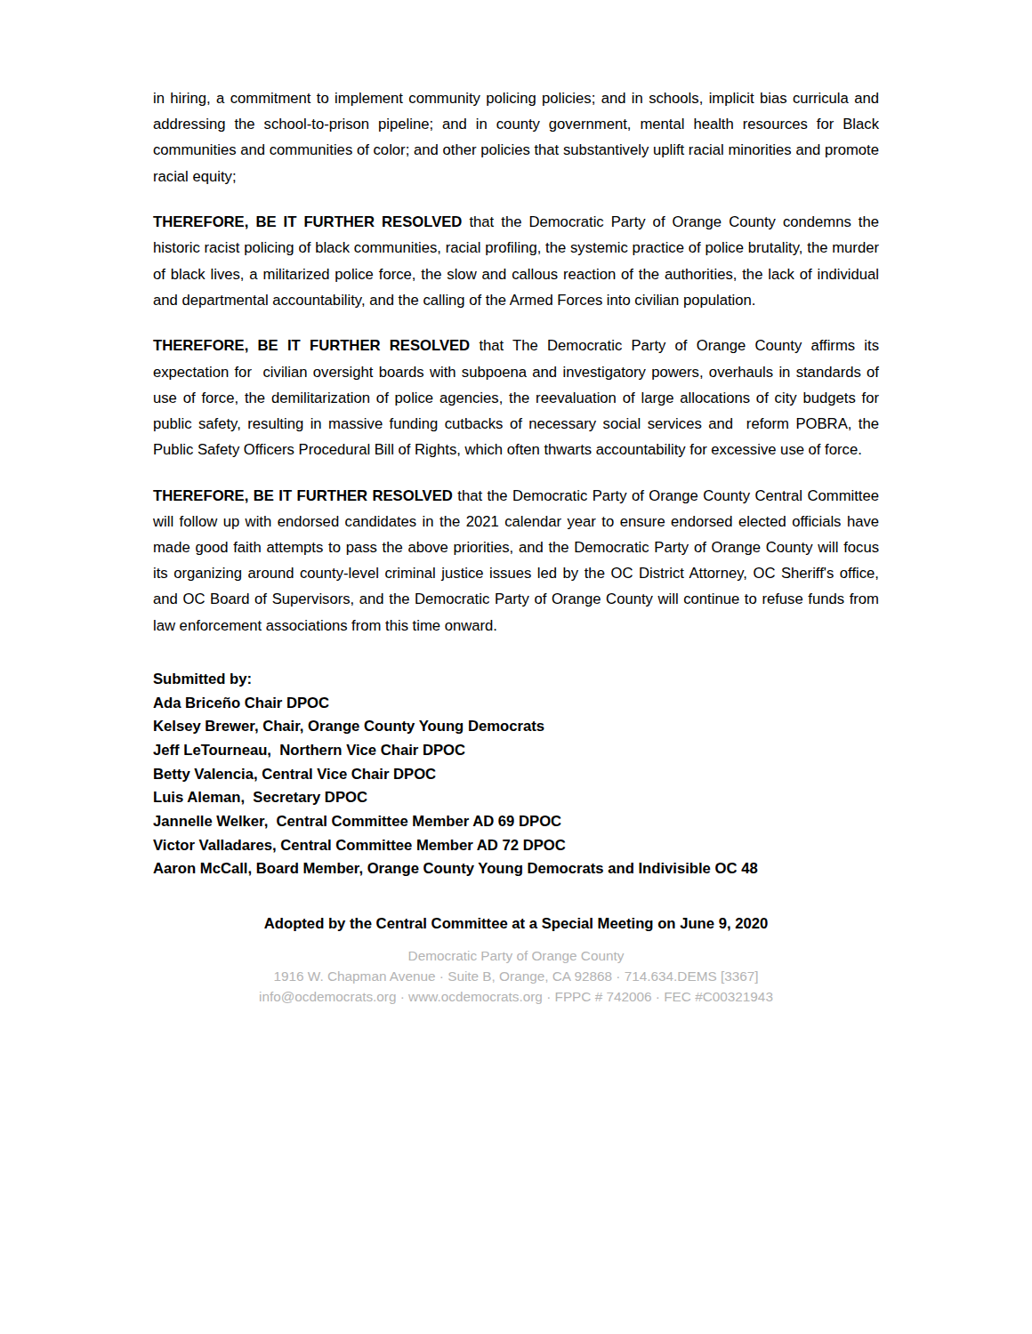in hiring, a commitment to implement community policing policies; and in schools, implicit bias curricula and addressing the school-to-prison pipeline; and in county government, mental health resources for Black communities and communities of color; and other policies that substantively uplift racial minorities and promote racial equity;
THEREFORE, BE IT FURTHER RESOLVED that the Democratic Party of Orange County condemns the historic racist policing of black communities, racial profiling, the systemic practice of police brutality, the murder of black lives, a militarized police force, the slow and callous reaction of the authorities, the lack of individual and departmental accountability, and the calling of the Armed Forces into civilian population.
THEREFORE, BE IT FURTHER RESOLVED that The Democratic Party of Orange County affirms its expectation for civilian oversight boards with subpoena and investigatory powers, overhauls in standards of use of force, the demilitarization of police agencies, the reevaluation of large allocations of city budgets for public safety, resulting in massive funding cutbacks of necessary social services and reform POBRA, the Public Safety Officers Procedural Bill of Rights, which often thwarts accountability for excessive use of force.
THEREFORE, BE IT FURTHER RESOLVED that the Democratic Party of Orange County Central Committee will follow up with endorsed candidates in the 2021 calendar year to ensure endorsed elected officials have made good faith attempts to pass the above priorities, and the Democratic Party of Orange County will focus its organizing around county-level criminal justice issues led by the OC District Attorney, OC Sheriff's office, and OC Board of Supervisors, and the Democratic Party of Orange County will continue to refuse funds from law enforcement associations from this time onward.
Submitted by:
Ada Briceño Chair DPOC
Kelsey Brewer, Chair, Orange County Young Democrats
Jeff LeTourneau, Northern Vice Chair DPOC
Betty Valencia, Central Vice Chair DPOC
Luis Aleman, Secretary DPOC
Jannelle Welker, Central Committee Member AD 69 DPOC
Victor Valladares, Central Committee Member AD 72 DPOC
Aaron McCall, Board Member, Orange County Young Democrats and Indivisible OC 48
Adopted by the Central Committee at a Special Meeting on June 9, 2020
Democratic Party of Orange County
1916 W. Chapman Avenue · Suite B, Orange, CA 92868 · 714.634.DEMS [3367]
info@ocdemocrats.org · www.ocdemocrats.org · FPPC # 742006 · FEC #C00321943